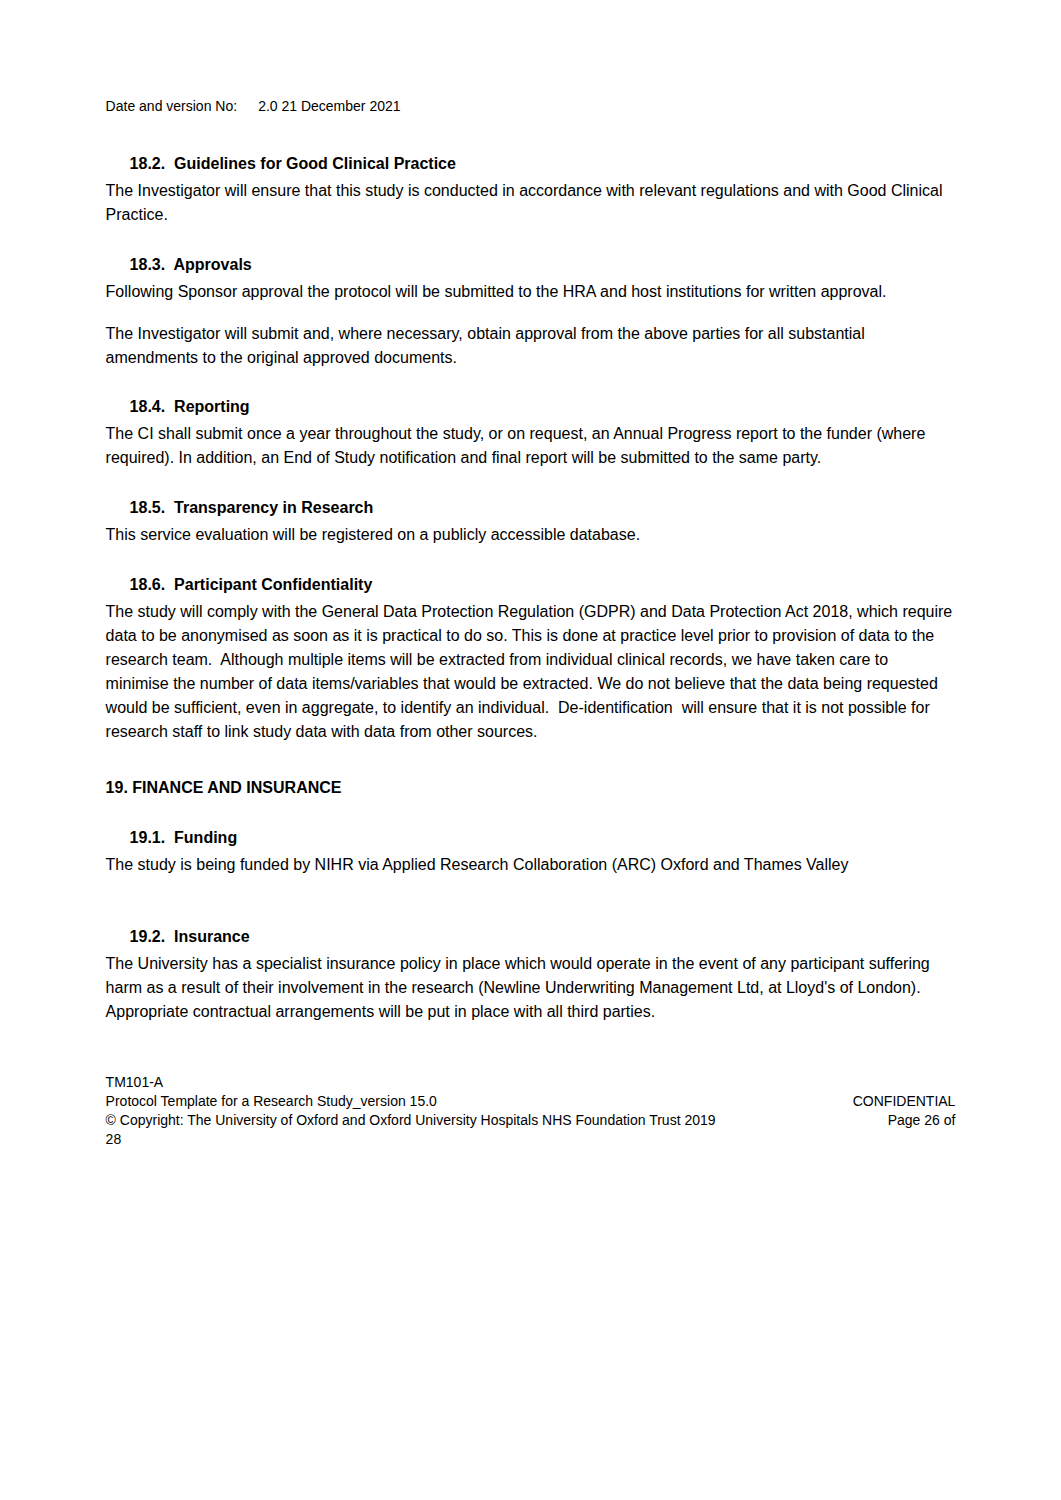Date and version No: 2.0 21 December 2021
18.2. Guidelines for Good Clinical Practice
The Investigator will ensure that this study is conducted in accordance with relevant regulations and with Good Clinical Practice.
18.3. Approvals
Following Sponsor approval the protocol will be submitted to the HRA and host institutions for written approval.
The Investigator will submit and, where necessary, obtain approval from the above parties for all substantial amendments to the original approved documents.
18.4. Reporting
The CI shall submit once a year throughout the study, or on request, an Annual Progress report to the funder (where required). In addition, an End of Study notification and final report will be submitted to the same party.
18.5. Transparency in Research
This service evaluation will be registered on a publicly accessible database.
18.6. Participant Confidentiality
The study will comply with the General Data Protection Regulation (GDPR) and Data Protection Act 2018, which require data to be anonymised as soon as it is practical to do so. This is done at practice level prior to provision of data to the research team. Although multiple items will be extracted from individual clinical records, we have taken care to minimise the number of data items/variables that would be extracted. We do not believe that the data being requested would be sufficient, even in aggregate, to identify an individual. De-identification will ensure that it is not possible for research staff to link study data with data from other sources.
19. FINANCE AND INSURANCE
19.1. Funding
The study is being funded by NIHR via Applied Research Collaboration (ARC) Oxford and Thames Valley
19.2. Insurance
The University has a specialist insurance policy in place which would operate in the event of any participant suffering harm as a result of their involvement in the research (Newline Underwriting Management Ltd, at Lloyd's of London). Appropriate contractual arrangements will be put in place with all third parties.
TM101-A
Protocol Template for a Research Study_version 15.0 CONFIDENTIAL
© Copyright: The University of Oxford and Oxford University Hospitals NHS Foundation Trust 2019 Page 26 of
28